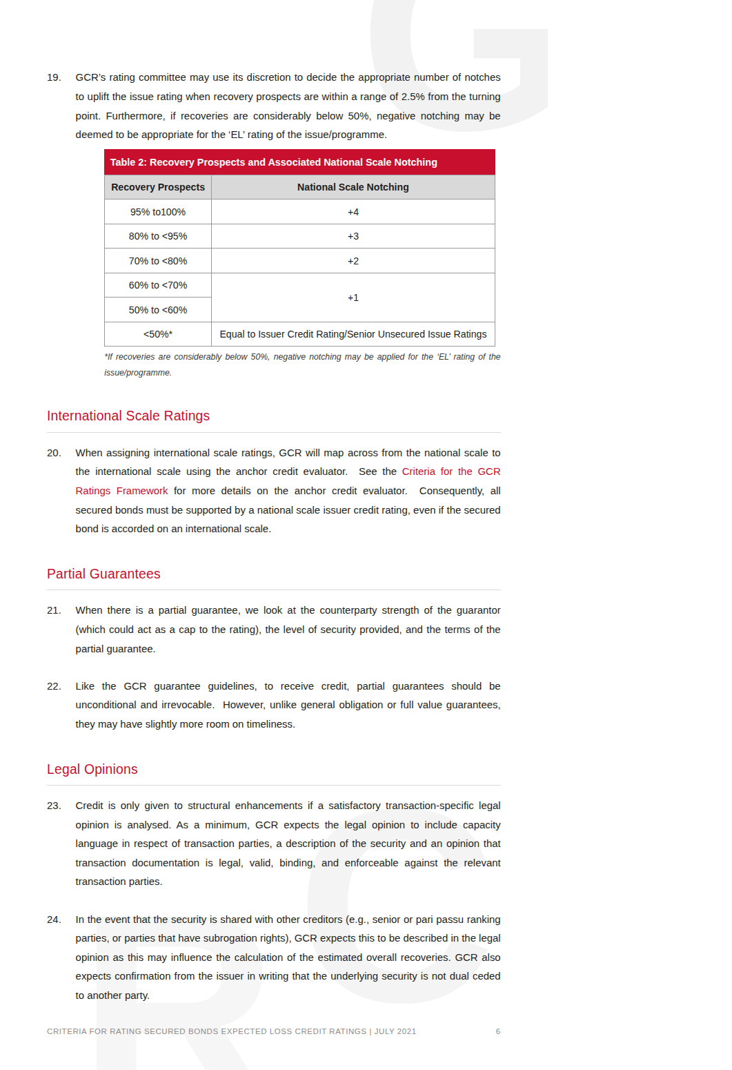G
C
R
GCR’s rating committee may use its discretion to decide the appropriate number of notches to uplift the issue rating when recovery prospects are within a range of 2.5% from the turning point. Furthermore, if recoveries are considerably below 50%, negative notching may be deemed to be appropriate for the ‘EL’ rating of the issue/programme.
Table 2: Recovery Prospects and Associated National Scale Notching
| Recovery Prospects | National Scale Notching |
| --- | --- |
| 95% to100% | +4 |
| 80% to <95% | +3 |
| 70% to <80% | +2 |
| 60% to <70% | +1 |
| 50% to <60% |
| <50%* | Equal to Issuer Credit Rating/Senior Unsecured Issue Ratings |
*If recoveries are considerably below 50%, negative notching may be applied for the ‘EL’ rating of the issue/programme.
International Scale Ratings
When assigning international scale ratings, GCR will map across from the national scale to the international scale using the anchor credit evaluator. See the Criteria for the GCR Ratings Framework for more details on the anchor credit evaluator. Consequently, all secured bonds must be supported by a national scale issuer credit rating, even if the secured bond is accorded on an international scale.
Partial Guarantees
When there is a partial guarantee, we look at the counterparty strength of the guarantor (which could act as a cap to the rating), the level of security provided, and the terms of the partial guarantee.
Like the GCR guarantee guidelines, to receive credit, partial guarantees should be unconditional and irrevocable. However, unlike general obligation or full value guarantees, they may have slightly more room on timeliness.
Legal Opinions
Credit is only given to structural enhancements if a satisfactory transaction-specific legal opinion is analysed. As a minimum, GCR expects the legal opinion to include capacity language in respect of transaction parties, a description of the security and an opinion that transaction documentation is legal, valid, binding, and enforceable against the relevant transaction parties.
In the event that the security is shared with other creditors (e.g., senior or pari passu ranking parties, or parties that have subrogation rights), GCR expects this to be described in the legal opinion as this may influence the calculation of the estimated overall recoveries. GCR also expects confirmation from the issuer in writing that the underlying security is not dual ceded to another party.
CRITERIA FOR RATING SECURED BONDS EXPECTED LOSS CREDIT RATINGS | JULY 2021
6